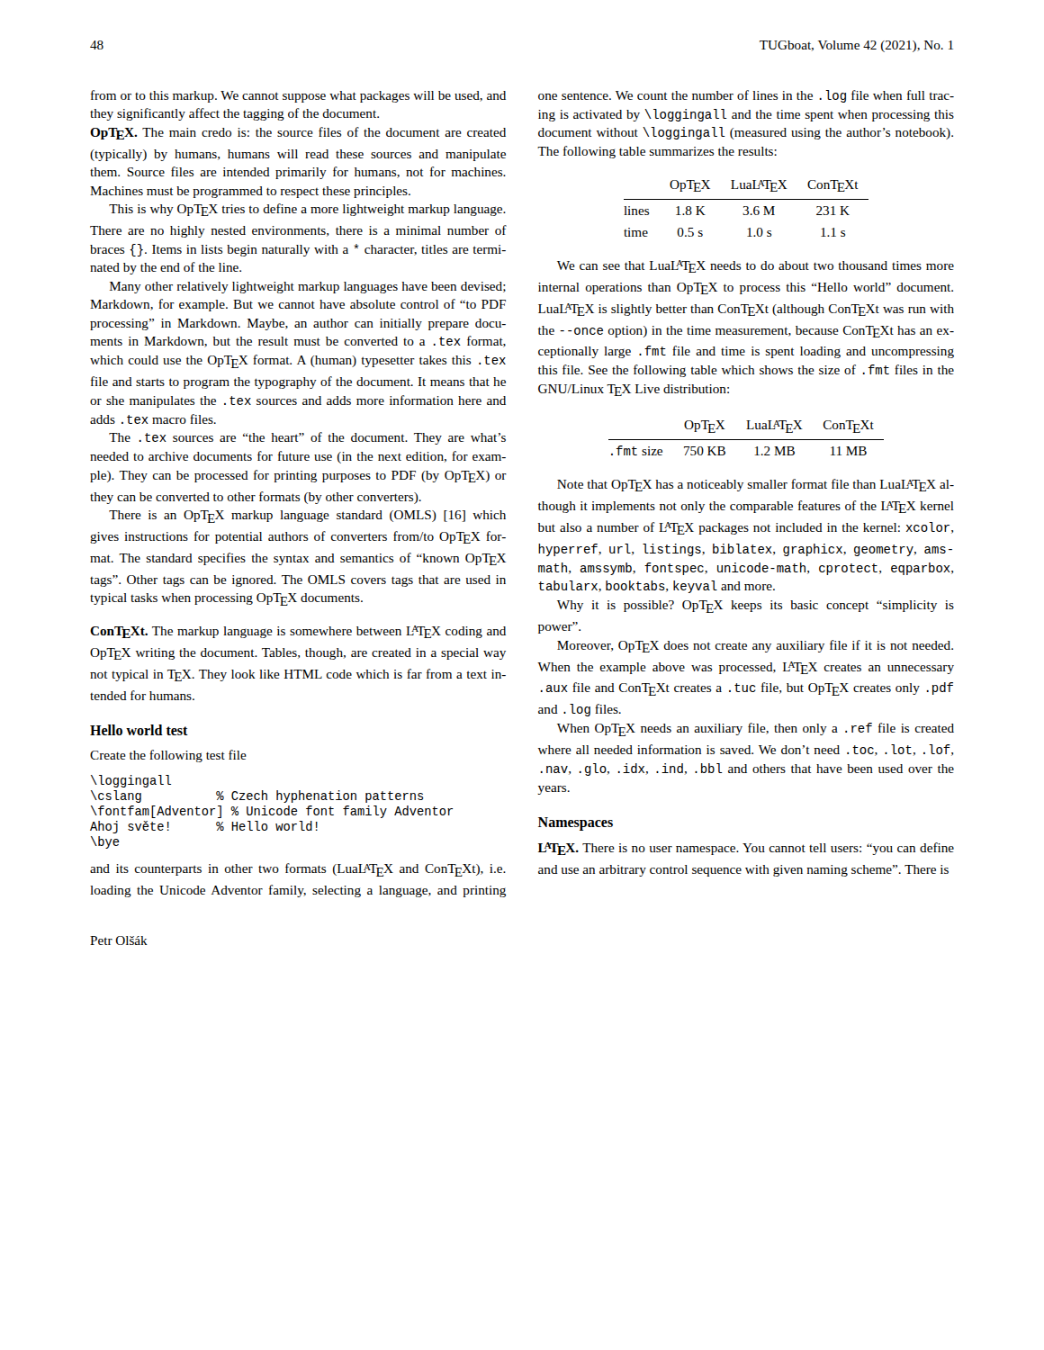48 TUGboat, Volume 42 (2021), No. 1
from or to this markup. We cannot suppose what packages will be used, and they significantly affect the tagging of the document.
OpTEX. The main credo is: the source files of the document are created (typically) by humans, humans will read these sources and manipulate them. Source files are intended primarily for humans, not for machines. Machines must be programmed to respect these principles.
This is why OpTEX tries to define a more lightweight markup language. There are no highly nested environments, there is a minimal number of braces {}. Items in lists begin naturally with a * character, titles are terminated by the end of the line.
Many other relatively lightweight markup languages have been devised; Markdown, for example. But we cannot have absolute control of “to PDF processing” in Markdown. Maybe, an author can initially prepare documents in Markdown, but the result must be converted to a .tex format, which could use the OpTEX format. A (human) typesetter takes this .tex file and starts to program the typography of the document. It means that he or she manipulates the .tex sources and adds more information here and adds .tex macro files.
The .tex sources are “the heart” of the document. They are what’s needed to archive documents for future use (in the next edition, for example). They can be processed for printing purposes to PDF (by OpTEX) or they can be converted to other formats (by other converters).
There is an OpTEX markup language standard (OMLS) [16] which gives instructions for potential authors of converters from/to OpTEX format. The standard specifies the syntax and semantics of “known OpTEX tags”. Other tags can be ignored. The OMLS covers tags that are used in typical tasks when processing OpTEX documents.
ConTEXt. The markup language is somewhere between LaTEX coding and OpTEX writing the document. Tables, though, are created in a special way not typical in TEX. They look like HTML code which is far from a text intended for humans.
Hello world test
Create the following test file
\loggingall
\cslang          % Czech hyphenation patterns
\fontfam[Adventor] % Unicode font family Adventor
Ahoj světe!      % Hello world!
\bye
and its counterparts in other two formats (LuaLaTEX and ConTEXt), i.e. loading the Unicode Adventor family, selecting a language, and printing one sentence. We count the number of lines in the .log file when full tracing is activated by \loggingall and the time spent when processing this document without \loggingall (measured using the author’s notebook). The following table summarizes the results:
| | Op T E X | Lua L a T E X | Con T E X t |
| --- | --- | --- | --- |
| lines | 1.8 K | 3.6 M | 231 K |
| time | 0.5 s | 1.0 s | 1.1 s |
We can see that LuaLaTEX needs to do about two thousand times more internal operations than OpTEX to process this “Hello world” document. LuaLaTEX is slightly better than ConTEXt (although ConTEXt was run with the --once option) in the time measurement, because ConTEXt has an exceptionally large .fmt file and time is spent loading and uncompressing this file. See the following table which shows the size of .fmt files in the GNU/Linux TEX Live distribution:
| | Op T E X | Lua L a T E X | Con T E X t |
| --- | --- | --- | --- |
| .fmt size | 750 KB | 1.2 MB | 11 MB |
Note that OpTEX has a noticeably smaller format file than LuaLaTEX although it implements not only the comparable features of the LaTEX kernel but also a number of LaTEX packages not included in the kernel: xcolor, hyperref, url, listings, biblatex, graphicx, geometry, amsmath, amssymb, fontspec, unicode-math, cprotect, eqparbox, tabularx, booktabs, keyval and more.
Why it is possible? OpTEX keeps its basic concept “simplicity is power”.
Moreover, OpTEX does not create any auxiliary file if it is not needed. When the example above was processed, LaTEX creates an unnecessary .aux file and ConTEXt creates a .tuc file, but OpTEX creates only .pdf and .log files.
When OpTEX needs an auxiliary file, then only a .ref file is created where all needed information is saved. We don’t need .toc, .lot, .lof, .nav, .glo, .idx, .ind, .bbl and others that have been used over the years.
Namespaces
LaTEX. There is no user namespace. You cannot tell users: “you can define and use an arbitrary control sequence with given naming scheme”. There is
Petr Olšák